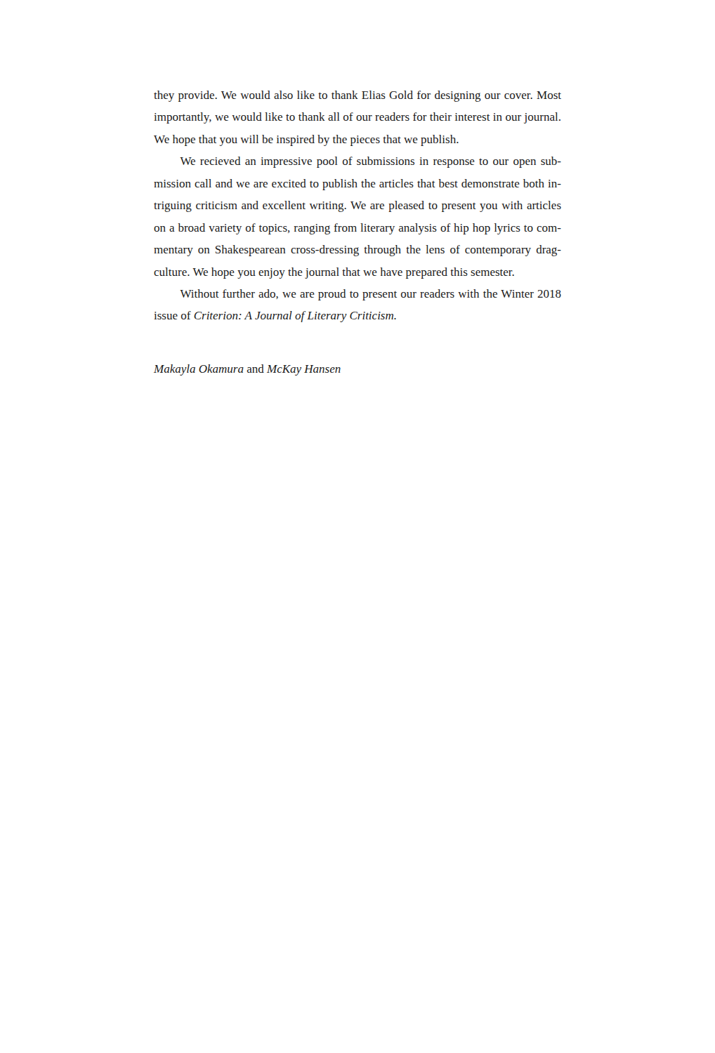they provide. We would also like to thank Elias Gold for designing our cover. Most importantly, we would like to thank all of our readers for their interest in our journal. We hope that you will be inspired by the pieces that we publish.
We recieved an impressive pool of submissions in response to our open submission call and we are excited to publish the articles that best demonstrate both intriguing criticism and excellent writing. We are pleased to present you with articles on a broad variety of topics, ranging from literary analysis of hip hop lyrics to commentary on Shakespearean cross-dressing through the lens of contemporary drag-culture. We hope you enjoy the journal that we have prepared this semester.
Without further ado, we are proud to present our readers with the Winter 2018 issue of Criterion: A Journal of Literary Criticism.
Makayla Okamura and McKay Hansen